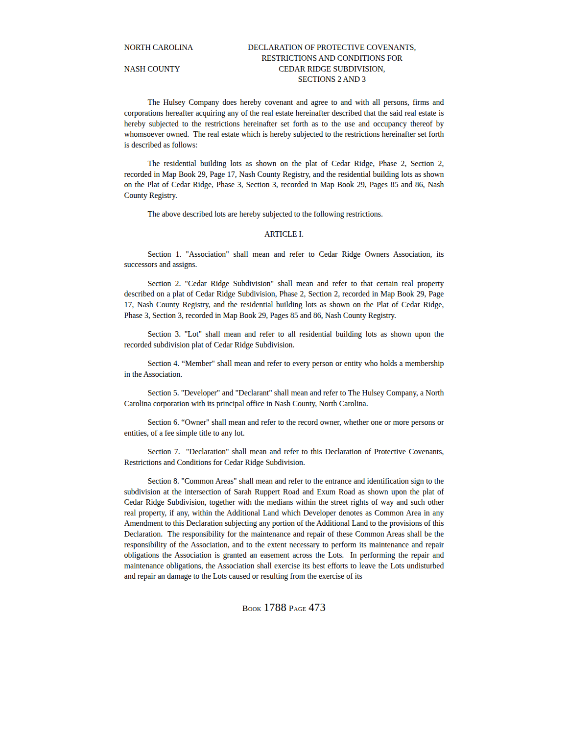| NORTH CAROLINA | DECLARATION OF PROTECTIVE COVENANTS, RESTRICTIONS AND CONDITIONS FOR |
| NASH COUNTY | CEDAR RIDGE SUBDIVISION, SECTIONS 2 AND 3 |
The Hulsey Company does hereby covenant and agree to and with all persons, firms and corporations hereafter acquiring any of the real estate hereinafter described that the said real estate is hereby subjected to the restrictions hereinafter set forth as to the use and occupancy thereof by whomsoever owned. The real estate which is hereby subjected to the restrictions hereinafter set forth is described as follows:
The residential building lots as shown on the plat of Cedar Ridge, Phase 2, Section 2, recorded in Map Book 29, Page 17, Nash County Registry, and the residential building lots as shown on the Plat of Cedar Ridge, Phase 3, Section 3, recorded in Map Book 29, Pages 85 and 86, Nash County Registry.
The above described lots are hereby subjected to the following restrictions.
ARTICLE I.
Section 1. "Association" shall mean and refer to Cedar Ridge Owners Association, its successors and assigns.
Section 2. "Cedar Ridge Subdivision" shall mean and refer to that certain real property described on a plat of Cedar Ridge Subdivision, Phase 2, Section 2, recorded in Map Book 29, Page 17, Nash County Registry, and the residential building lots as shown on the Plat of Cedar Ridge, Phase 3, Section 3, recorded in Map Book 29, Pages 85 and 86, Nash County Registry.
Section 3. "Lot" shall mean and refer to all residential building lots as shown upon the recorded subdivision plat of Cedar Ridge Subdivision.
Section 4. “Member" shall mean and refer to every person or entity who holds a membership in the Association.
Section 5. "Developer" and "Declarant" shall mean and refer to The Hulsey Company, a North Carolina corporation with its principal office in Nash County, North Carolina.
Section 6. “Owner" shall mean and refer to the record owner, whether one or more persons or entities, of a fee simple title to any lot.
Section 7. "Declaration" shall mean and refer to this Declaration of Protective Covenants, Restrictions and Conditions for Cedar Ridge Subdivision.
Section 8. "Common Areas" shall mean and refer to the entrance and identification sign to the subdivision at the intersection of Sarah Ruppert Road and Exum Road as shown upon the plat of Cedar Ridge Subdivision, together with the medians within the street rights of way and such other real property, if any, within the Additional Land which Developer denotes as Common Area in any Amendment to this Declaration subjecting any portion of the Additional Land to the provisions of this Declaration. The responsibility for the maintenance and repair of these Common Areas shall be the responsibility of the Association, and to the extent necessary to perform its maintenance and repair obligations the Association is granted an easement across the Lots. In performing the repair and maintenance obligations, the Association shall exercise its best efforts to leave the Lots undisturbed and repair an damage to the Lots caused or resulting from the exercise of its
Book 1788 Page 473